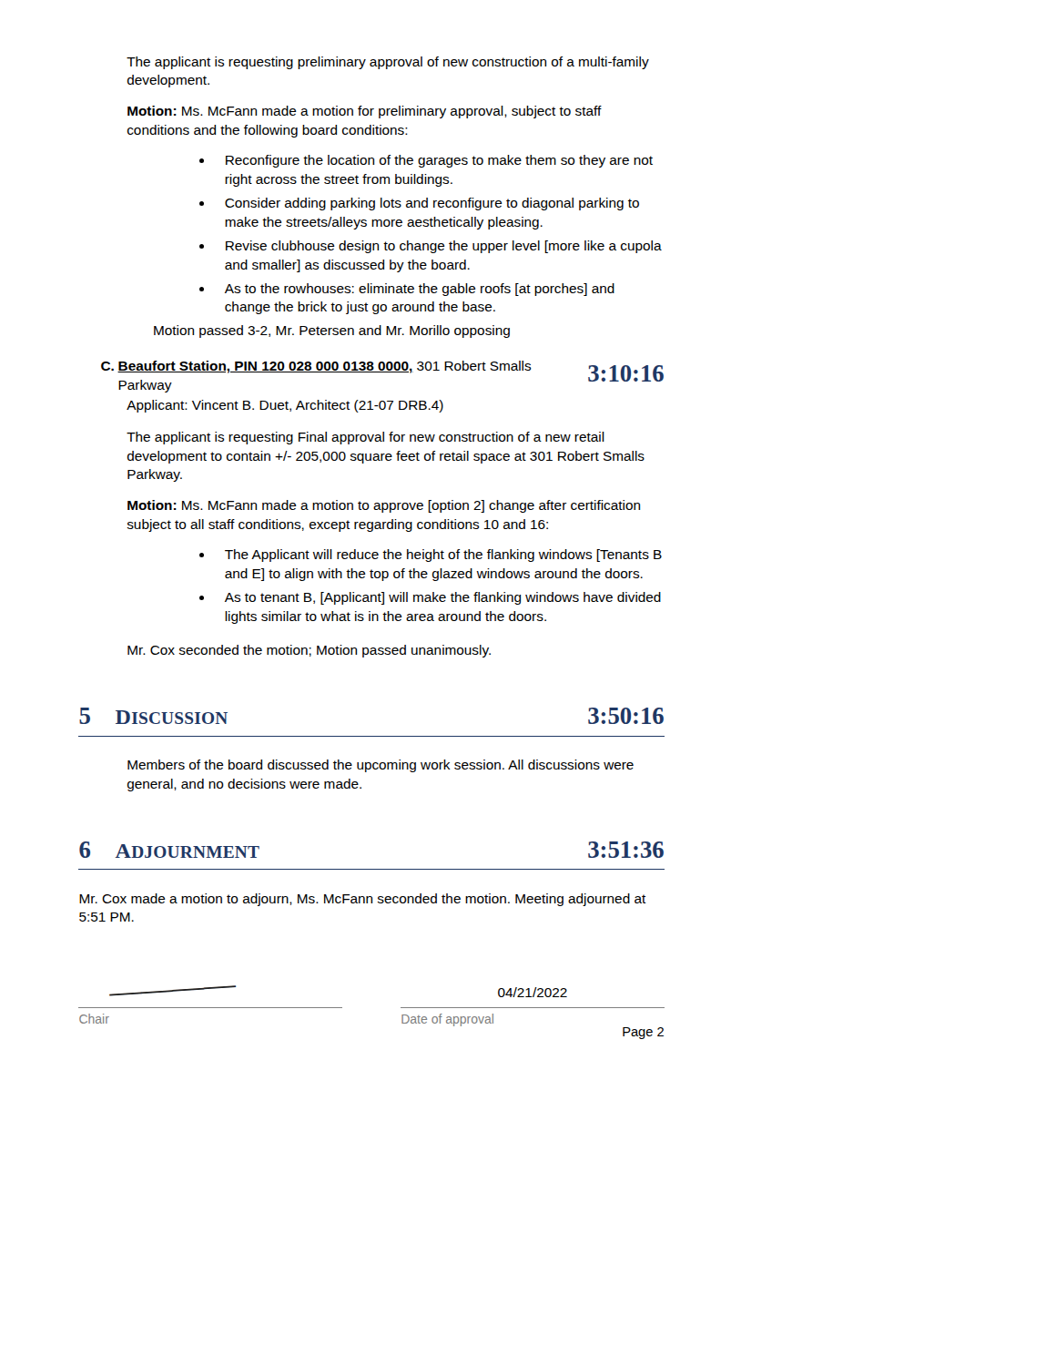The applicant is requesting preliminary approval of new construction of a multi-family development.
Motion: Ms. McFann made a motion for preliminary approval, subject to staff conditions and the following board conditions:
Reconfigure the location of the garages to make them so they are not right across the street from buildings.
Consider adding parking lots and reconfigure to diagonal parking to make the streets/alleys more aesthetically pleasing.
Revise clubhouse design to change the upper level [more like a cupola and smaller] as discussed by the board.
As to the rowhouses: eliminate the gable roofs [at porches] and change the brick to just go around the base.
Motion passed 3-2, Mr. Petersen and Mr. Morillo opposing
C.
Beaufort Station, PIN 120 028 000 0138 0000, 301 Robert Smalls Parkway
3:10:16
Applicant: Vincent B. Duet, Architect (21-07 DRB.4)
The applicant is requesting Final approval for new construction of a new retail development to contain +/- 205,000 square feet of retail space at 301 Robert Smalls Parkway.
Motion: Ms. McFann made a motion to approve [option 2] change after certification subject to all staff conditions, except regarding conditions 10 and 16:
The Applicant will reduce the height of the flanking windows [Tenants B and E] to align with the top of the glazed windows around the doors.
As to tenant B, [Applicant] will make the flanking windows have divided lights similar to what is in the area around the doors.
Mr. Cox seconded the motion; Motion passed unanimously.
5 DISCUSSION
3:50:16
Members of the board discussed the upcoming work session. All discussions were general, and no decisions were made.
6 ADJOURNMENT
3:51:36
Mr. Cox made a motion to adjourn, Ms. McFann seconded the motion. Meeting adjourned at 5:51 PM.
————
Chair
04/21/2022
Date of approval
Page 2